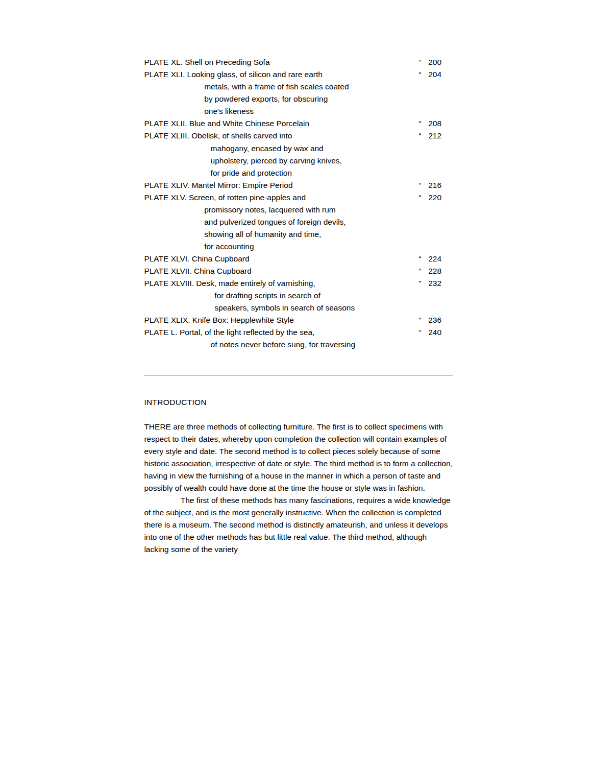| PLATE XL. Shell on Preceding Sofa | “ | 200 |
| PLATE XLI. Looking glass, of silicon and rare earth metals, with a frame of fish scales coated by powdered exports, for obscuring one's likeness | “ | 204 |
| PLATE XLII. Blue and White Chinese Porcelain | “ | 208 |
| PLATE XLIII. Obelisk, of shells carved into mahogany, encased by wax and upholstery, pierced by carving knives, for pride and protection | “ | 212 |
| PLATE XLIV. Mantel Mirror: Empire Period | “ | 216 |
| PLATE XLV. Screen, of rotten pine-apples and promissory notes, lacquered with rum and pulverized tongues of foreign devils, showing all of humanity and time, for accounting | “ | 220 |
| PLATE XLVI. China Cupboard | “ | 224 |
| PLATE XLVII. China Cupboard | “ | 228 |
| PLATE XLVIII. Desk, made entirely of varnishing, for drafting scripts in search of speakers, symbols in search of seasons | " | 232 |
| PLATE XLIX. Knife Box: Hepplewhite Style | “ | 236 |
| PLATE L. Portal, of the light reflected by the sea, of notes never before sung, for traversing | “ | 240 |
INTRODUCTION
THERE are three methods of collecting furniture. The first is to collect specimens with respect to their dates, whereby upon completion the collection will contain examples of every style and date. The second method is to collect pieces solely because of some historic association, irrespective of date or style. The third method is to form a collection, having in view the furnishing of a house in the manner in which a person of taste and possibly of wealth could have done at the time the house or style was in fashion.
The first of these methods has many fascinations, requires a wide knowledge of the subject, and is the most generally instructive. When the collection is completed there is a museum. The second method is distinctly amateurish, and unless it develops into one of the other methods has but little real value. The third method, although lacking some of the variety